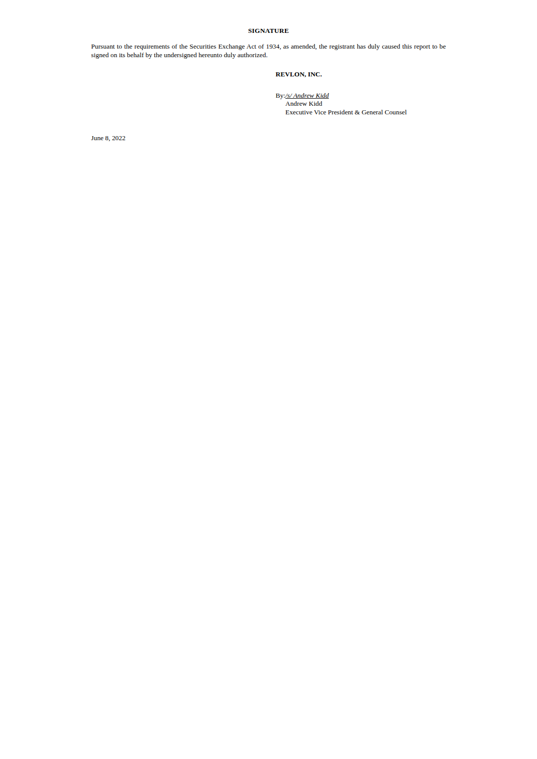SIGNATURE
Pursuant to the requirements of the Securities Exchange Act of 1934, as amended, the registrant has duly caused this report to be signed on its behalf by the undersigned hereunto duly authorized.
REVLON, INC.
| By: | /s/ Andrew Kidd Andrew Kidd Executive Vice President & General Counsel |
June 8, 2022